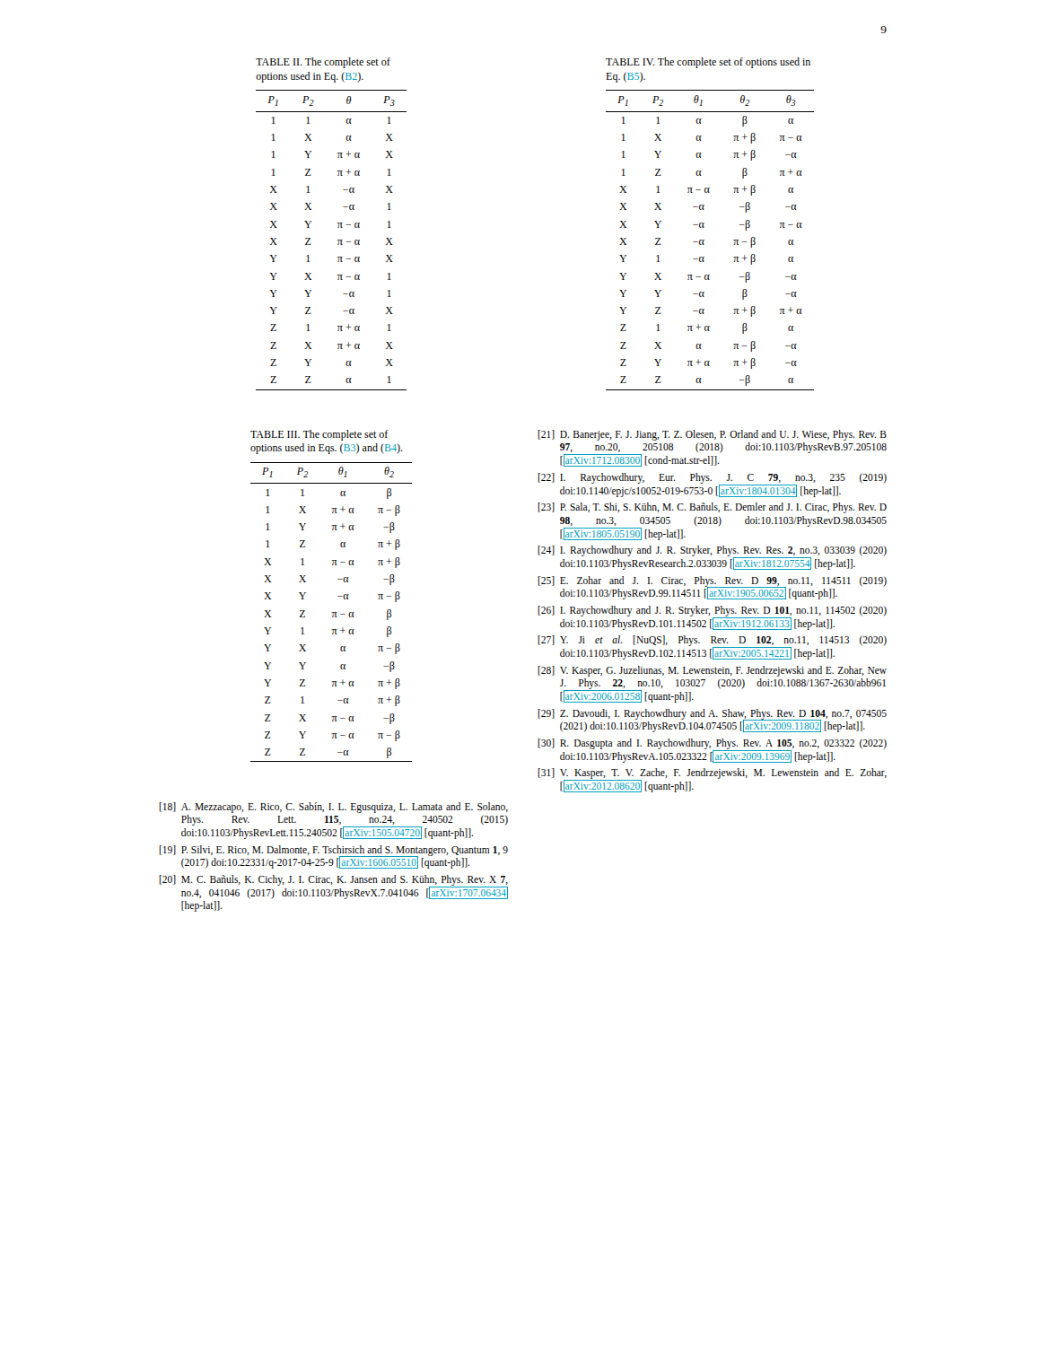9
TABLE II. The complete set of options used in Eq. ( B2 ).
| P 1 | P 2 | θ | P 3 |
| --- | --- | --- | --- |
| 1 | 1 | α | 1 |
| 1 | X | α | X |
| 1 | Y | π + α | X |
| 1 | Z | π + α | 1 |
| X | 1 | −α | X |
| X | X | −α | 1 |
| X | Y | π − α | 1 |
| X | Z | π − α | X |
| Y | 1 | π − α | X |
| Y | X | π − α | 1 |
| Y | Y | −α | 1 |
| Y | Z | −α | X |
| Z | 1 | π + α | 1 |
| Z | X | π + α | X |
| Z | Y | α | X |
| Z | Z | α | 1 |
TABLE III. The complete set of options used in Eqs. ( B3 ) and ( B4 ).
| P 1 | P 2 | θ 1 | θ 2 |
| --- | --- | --- | --- |
| 1 | 1 | α | β |
| 1 | X | π + α | π − β |
| 1 | Y | π + α | −β |
| 1 | Z | α | π + β |
| X | 1 | π − α | π + β |
| X | X | −α | −β |
| X | Y | −α | π − β |
| X | Z | π − α | β |
| Y | 1 | π + α | β |
| Y | X | α | π − β |
| Y | Y | α | −β |
| Y | Z | π + α | π + β |
| Z | 1 | −α | π + β |
| Z | X | π − α | −β |
| Z | Y | π − α | π − β |
| Z | Z | −α | β |
[18] A. Mezzacapo, E. Rico, C. Sabín, I. L. Egusquiza, L. Lamata and E. Solano, Phys. Rev. Lett. 115, no.24, 240502 (2015) doi:10.1103/PhysRevLett.115.240502 [arXiv:1505.04720 [quant-ph]].
[19] P. Silvi, E. Rico, M. Dalmonte, F. Tschirsich and S. Montangero, Quantum 1, 9 (2017) doi:10.22331/q-2017-04-25-9 [arXiv:1606.05510 [quant-ph]].
[20] M. C. Bañuls, K. Cichy, J. I. Cirac, K. Jansen and S. Kühn, Phys. Rev. X 7, no.4, 041046 (2017) doi:10.1103/PhysRevX.7.041046 [arXiv:1707.06434 [hep-lat]].
TABLE IV. The complete set of options used in Eq. ( B5 ).
| P 1 | P 2 | θ 1 | θ 2 | θ 3 |
| --- | --- | --- | --- | --- |
| 1 | 1 | α | β | α |
| 1 | X | α | π + β | π − α |
| 1 | Y | α | π + β | −α |
| 1 | Z | α | β | π + α |
| X | 1 | π − α | π + β | α |
| X | X | −α | −β | −α |
| X | Y | −α | −β | π − α |
| X | Z | −α | π − β | α |
| Y | 1 | −α | π + β | α |
| Y | X | π − α | −β | −α |
| Y | Y | −α | β | −α |
| Y | Z | −α | π + β | π + α |
| Z | 1 | π + α | β | α |
| Z | X | α | π − β | −α |
| Z | Y | π + α | π + β | −α |
| Z | Z | α | −β | α |
[21] D. Banerjee, F. J. Jiang, T. Z. Olesen, P. Orland and U. J. Wiese, Phys. Rev. B 97, no.20, 205108 (2018) doi:10.1103/PhysRevB.97.205108 [arXiv:1712.08300 [cond-mat.str-el]].
[22] I. Raychowdhury, Eur. Phys. J. C 79, no.3, 235 (2019) doi:10.1140/epjc/s10052-019-6753-0 [arXiv:1804.01304 [hep-lat]].
[23] P. Sala, T. Shi, S. Kühn, M. C. Bañuls, E. Demler and J. I. Cirac, Phys. Rev. D 98, no.3, 034505 (2018) doi:10.1103/PhysRevD.98.034505 [arXiv:1805.05190 [hep-lat]].
[24] I. Raychowdhury and J. R. Stryker, Phys. Rev. Res. 2, no.3, 033039 (2020) doi:10.1103/PhysRevResearch.2.033039 [arXiv:1812.07554 [hep-lat]].
[25] E. Zohar and J. I. Cirac, Phys. Rev. D 99, no.11, 114511 (2019) doi:10.1103/PhysRevD.99.114511 [arXiv:1905.00652 [quant-ph]].
[26] I. Raychowdhury and J. R. Stryker, Phys. Rev. D 101, no.11, 114502 (2020) doi:10.1103/PhysRevD.101.114502 [arXiv:1912.06133 [hep-lat]].
[27] Y. Ji et al. [NuQS], Phys. Rev. D 102, no.11, 114513 (2020) doi:10.1103/PhysRevD.102.114513 [arXiv:2005.14221 [hep-lat]].
[28] V. Kasper, G. Juzeliunas, M. Lewenstein, F. Jendrzejewski and E. Zohar, New J. Phys. 22, no.10, 103027 (2020) doi:10.1088/1367-2630/abb961 [arXiv:2006.01258 [quant-ph]].
[29] Z. Davoudi, I. Raychowdhury and A. Shaw, Phys. Rev. D 104, no.7, 074505 (2021) doi:10.1103/PhysRevD.104.074505 [arXiv:2009.11802 [hep-lat]].
[30] R. Dasgupta and I. Raychowdhury, Phys. Rev. A 105, no.2, 023322 (2022) doi:10.1103/PhysRevA.105.023322 [arXiv:2009.13969 [hep-lat]].
[31] V. Kasper, T. V. Zache, F. Jendrzejewski, M. Lewenstein and E. Zohar, [arXiv:2012.08620 [quant-ph]].